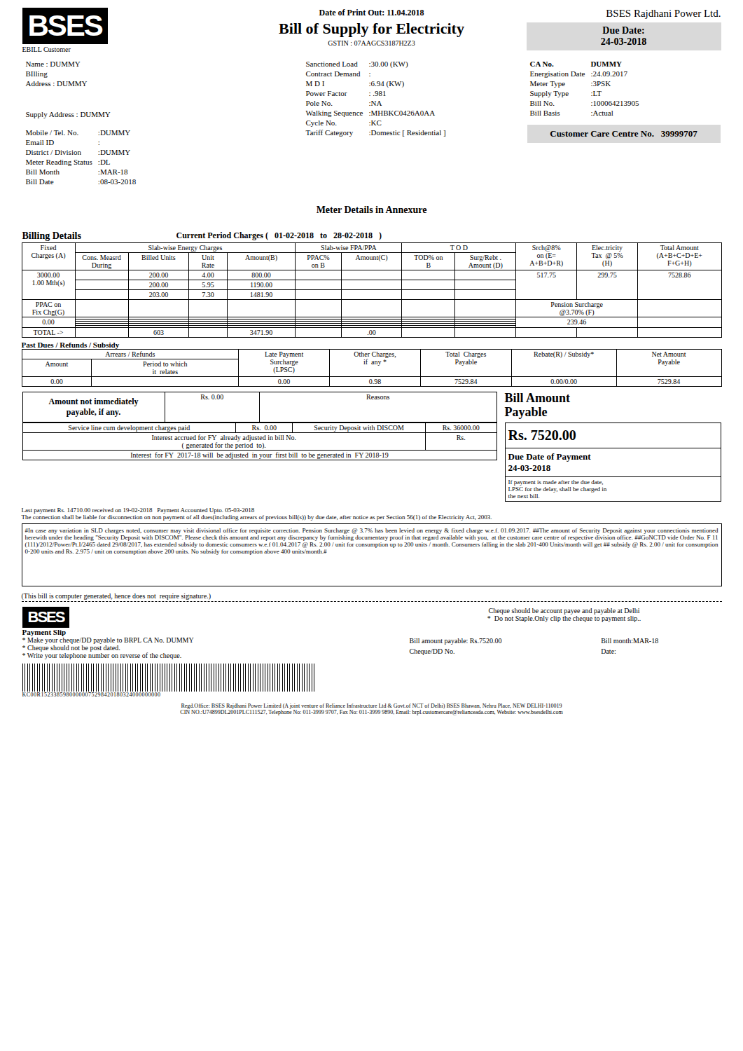| BSES EBILL Customer | Date of Print Out: 11.04.2018 Bill of Supply for Electricity GSTIN : 07AAGCS3187H2Z3 | BSES Rajdhani Power Ltd. Due Date: 24-03-2018 |
| / Name : DUMMY / / BIlling / / Address : DUMMY / / Supply Address : DUMMY / / Mobile / Tel. No. / :DUMMY / / Email ID / : / / District / Division / :DUMMY / / Meter Reading Status / :DL / / Bill Month / :MAR-18 / / Bill Date / :08-03-2018 / | / Sanctioned Load / :30.00 (KW) / / Contract Demand / : / / M D I / :6.94 (KW) / / Power Factor / : .981 / / Pole No. / :NA / / Walking Sequence / :MHBKC0426A0AA / / Cycle No. / :KC / / Tariff Category / :Domestic [ Residential ] / | / CA No. / DUMMY / / Energisation Date / :24.09.2017 / / Meter Type / :3PSK / / Supply Type / :LT / / Bill No. / :100064213905 / / Bill Basis / :Actual / Customer Care Centre No. 39999707 |
Meter Details in Annexure
| Billing Details | Current Period Charges ( 01-02-2018 to 28-02-2018 ) |
| Fixed Charges (A) | Slab-wise Energy Charges | Slab-wise FPA/PPA | T O D | Srch@8% on (E= A+B+D+R) | Elec.tricity Tax @ 5% (H) | Total Amount (A+B+C+D+E+ F+G+H) |
| --- | --- | --- | --- | --- | --- | --- |
| Cons. Measrd During | Billed Units | Unit Rate | Amount(B) | PPAC% on B | Amount(C) | TOD% on B | Surg/Rebt . Amount (D) |
| 3000.00 1.00 Mth(s) | | 200.00 | 4.00 | 800.00 | | | | | 517.75 | 299.75 | 7528.86 |
| | 200.00 | 5.95 | 1190.00 | | | | |
| | 203.00 | 7.30 | 1481.90 | | | | |
| PPAC on Fix Chg(G) | | | | | | | | | Pension Surcharge @3.70% (F) | |
| 0.00 | | | | | | | | | 239.46 | |
| TOTAL -> | | 603 | | 3471.90 | | .00 | | | | | |
Past Dues / Refunds / Subsidy
| Arrears / Refunds | Late Payment Surcharge (LPSC) | Other Charges, if any * | Total Charges Payable | Rebate(R) / Subsidy* | Net Amount Payable |
| --- | --- | --- | --- | --- | --- |
| Amount | Period to which it relates |
| 0.00 | | 0.00 | 0.98 | 7529.84 | 0.00/0.00 | 7529.84 |
| / Amount not immediately payable, if any. / Rs. 0.00 / Reasons / / Service line cum development charges paid / Rs. 0.00 / Security Deposit with DISCOM / Rs. 36000.00 / / Interest accrued for FY already adjusted in bill No. ( generated for the period to). / Rs. / / Interest for FY 2017-18 will be adjusted in your first bill to be generated in FY 2018-19 / | Bill Amount Payable Rs. 7520.00 Due Date of Payment 24-03-2018 If payment is made after the due date, LPSC for the delay, shall be charged in the next bill. |
Last payment Rs. 14710.00 received on 19-02-2018 Payment Accounted Upto. 05-03-2018
The connection shall be liable for disconnection on non payment of all dues(including arrears of previous bill(s)) by due date, after notice as per Section 56(1) of the Electricity Act, 2003.
#In case any variation in SLD charges noted, consumer may visit divisional office for requisite correction. Pension Surcharge @ 3.7% has been levied on energy & fixed charge w.e.f. 01.09.2017. ##The amount of Security Deposit against your connectionis mentioned herewith under the heading "Security Deposit with DISCOM". Please check this amount and report any discrepancy by furnishing documentary proof in that regard available with you, at the customer care centre of respective division office. ##GoNCTD vide Order No. F 11 (111)/2012/Power/Pt.I/2465 dated 29/08/2017, has extended subsidy to domestic consumers w.e.f 01.04.2017 @ Rs. 2.00 / unit for consumption up to 200 units / month. Consumers falling in the slab 201-400 Units/month will get ## subsidy @ Rs. 2.00 / unit for consumption 0-200 units and Rs. 2.975 / unit on consumption above 200 units. No subsidy for consumption above 400 units/month.#
(This bill is computer generated, hence does not require signature.)
| BSES Payment Slip * Make your cheque/DD payable to BRPL CA No. DUMMY * Cheque should not be post dated. * Write your telephone number on reverse of the cheque. KC00R15233859800000075298420180324000000000 | Cheque should be account payee and payable at Delhi * Do not Staple.Only clip the cheque to payment slip.. / Bill amount payable: Rs.7520.00 / Bill month:MAR-18 / / Cheque/DD No. / Date: / |
Regd.Office: BSES Rajdhani Power Limited (A joint venture of Reliance Infrastructure Ltd & Govt.of NCT of Delhi) BSES Bhawan, Nehru Place, NEW DELHI-110019
CIN NO.:U74899DL2001PLC111527, Telephone No: 011-3999 9707, Fax No: 011-3999 9890, Email: brpl.customercare@relianceada.com, Website: www.bsesdelhi.com